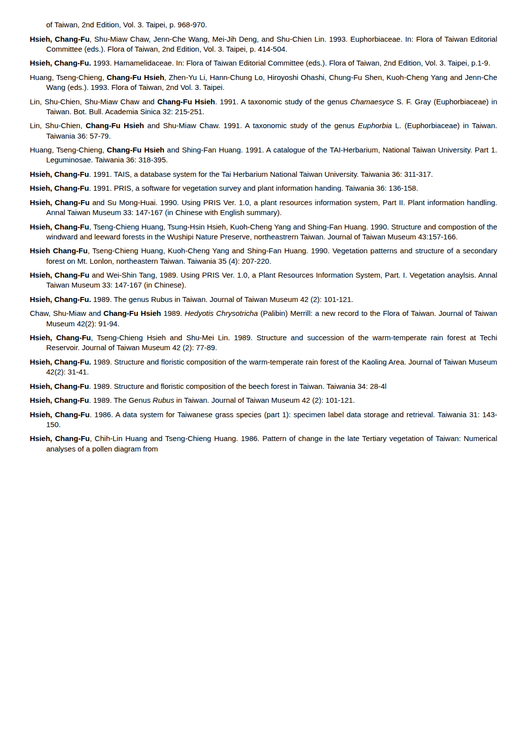of Taiwan, 2nd Edition, Vol. 3. Taipei, p. 968-970.
Hsieh, Chang-Fu, Shu-Miaw Chaw, Jenn-Che Wang, Mei-Jih Deng, and Shu-Chien Lin. 1993. Euphorbiaceae. In: Flora of Taiwan Editorial Committee (eds.). Flora of Taiwan, 2nd Edition, Vol. 3. Taipei, p. 414-504.
Hsieh, Chang-Fu. 1993. Hamamelidaceae. In: Flora of Taiwan Editorial Committee (eds.). Flora of Taiwan, 2nd Edition, Vol. 3. Taipei, p.1-9.
Huang, Tseng-Chieng, Chang-Fu Hsieh, Zhen-Yu Li, Hann-Chung Lo, Hiroyoshi Ohashi, Chung-Fu Shen, Kuoh-Cheng Yang and Jenn-Che Wang (eds.). 1993. Flora of Taiwan, 2nd Vol. 3. Taipei.
Lin, Shu-Chien, Shu-Miaw Chaw and Chang-Fu Hsieh. 1991. A taxonomic study of the genus Chamaesyce S. F. Gray (Euphorbiaceae) in Taiwan. Bot. Bull. Academia Sinica 32: 215-251.
Lin, Shu-Chien, Chang-Fu Hsieh and Shu-Miaw Chaw. 1991. A taxonomic study of the genus Euphorbia L. (Euphorbiaceae) in Taiwan. Taiwania 36: 57-79.
Huang, Tseng-Chieng, Chang-Fu Hsieh and Shing-Fan Huang. 1991. A catalogue of the TAI-Herbarium, National Taiwan University. Part 1. Leguminosae. Taiwania 36: 318-395.
Hsieh, Chang-Fu. 1991. TAIS, a database system for the Tai Herbarium National Taiwan University. Taiwania 36: 311-317.
Hsieh, Chang-Fu. 1991. PRIS, a software for vegetation survey and plant information handing. Taiwania 36: 136-158.
Hsieh, Chang-Fu and Su Mong-Huai. 1990. Using PRIS Ver. 1.0, a plant resources information system, Part II. Plant information handling. Annal Taiwan Museum 33: 147-167 (in Chinese with English summary).
Hsieh, Chang-Fu, Tseng-Chieng Huang, Tsung-Hsin Hsieh, Kuoh-Cheng Yang and Shing-Fan Huang. 1990. Structure and compostion of the windward and leeward forests in the Wushipi Nature Preserve, northeastrern Taiwan. Journal of Taiwan Museum 43:157-166.
Hsieh Chang-Fu, Tseng-Chieng Huang, Kuoh-Cheng Yang and Shing-Fan Huang. 1990. Vegetation patterns and structure of a secondary forest on Mt. Lonlon, northeastern Taiwan. Taiwania 35 (4): 207-220.
Hsieh, Chang-Fu and Wei-Shin Tang, 1989. Using PRIS Ver. 1.0, a Plant Resources Information System, Part. I. Vegetation anaylsis. Annal Taiwan Museum 33: 147-167 (in Chinese).
Hsieh, Chang-Fu. 1989. The genus Rubus in Taiwan. Journal of Taiwan Museum 42 (2): 101-121.
Chaw, Shu-Miaw and Chang-Fu Hsieh 1989. Hedyotis Chrysotricha (Palibin) Merrill: a new record to the Flora of Taiwan. Journal of Taiwan Museum 42(2): 91-94.
Hsieh, Chang-Fu, Tseng-Chieng Hsieh and Shu-Mei Lin. 1989. Structure and succession of the warm-temperate rain forest at Techi Reservoir. Journal of Taiwan Museum 42 (2): 77-89.
Hsieh, Chang-Fu. 1989. Structure and floristic composition of the warm-temperate rain forest of the Kaoling Area. Journal of Taiwan Museum 42(2): 31-41.
Hsieh, Chang-Fu. 1989. Structure and floristic composition of the beech forest in Taiwan. Taiwania 34: 28-4l
Hsieh, Chang-Fu. 1989. The Genus Rubus in Taiwan. Journal of Taiwan Museum 42 (2): 101-121.
Hsieh, Chang-Fu. 1986. A data system for Taiwanese grass species (part 1): specimen label data storage and retrieval. Taiwania 31: 143-150.
Hsieh, Chang-Fu, Chih-Lin Huang and Tseng-Chieng Huang. 1986. Pattern of change in the late Tertiary vegetation of Taiwan: Numerical analyses of a pollen diagram from